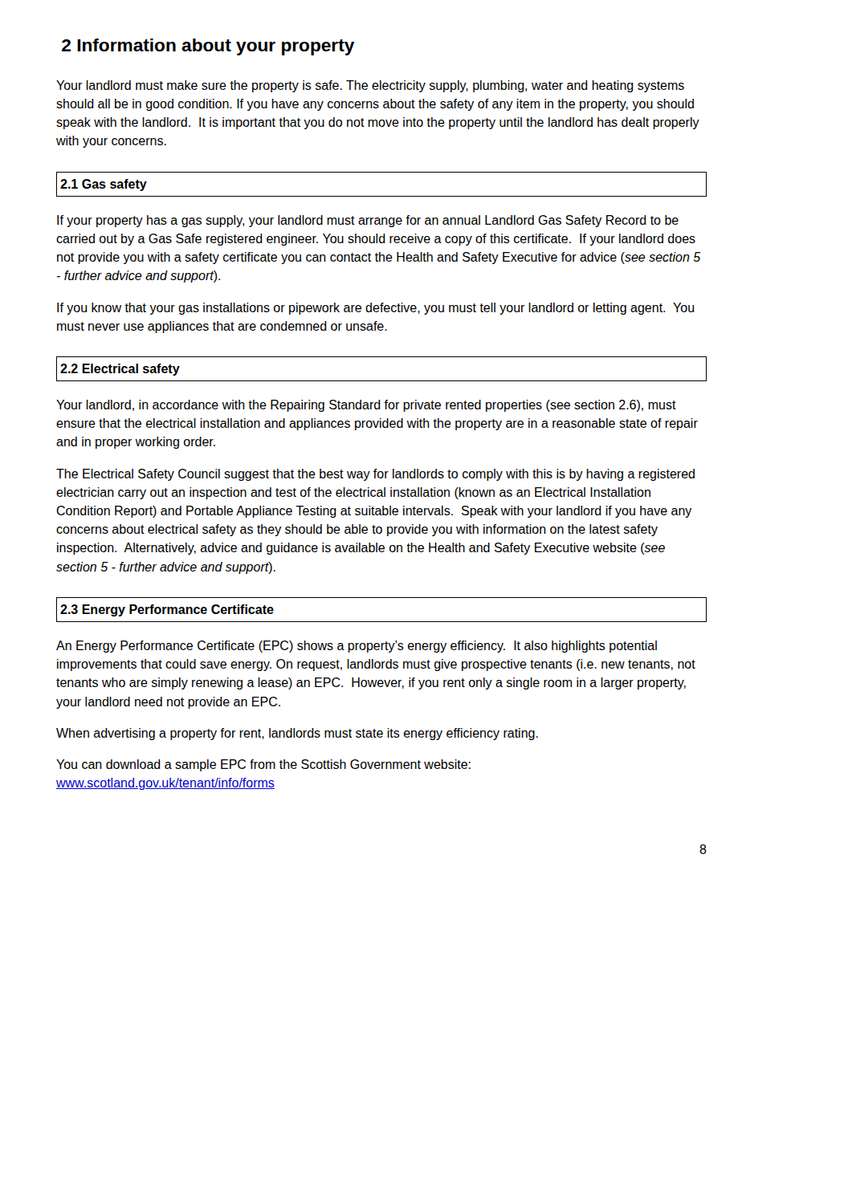2 Information about your property
Your landlord must make sure the property is safe. The electricity supply, plumbing, water and heating systems should all be in good condition. If you have any concerns about the safety of any item in the property, you should speak with the landlord. It is important that you do not move into the property until the landlord has dealt properly with your concerns.
2.1 Gas safety
If your property has a gas supply, your landlord must arrange for an annual Landlord Gas Safety Record to be carried out by a Gas Safe registered engineer. You should receive a copy of this certificate. If your landlord does not provide you with a safety certificate you can contact the Health and Safety Executive for advice (see section 5 - further advice and support).
If you know that your gas installations or pipework are defective, you must tell your landlord or letting agent. You must never use appliances that are condemned or unsafe.
2.2 Electrical safety
Your landlord, in accordance with the Repairing Standard for private rented properties (see section 2.6), must ensure that the electrical installation and appliances provided with the property are in a reasonable state of repair and in proper working order.
The Electrical Safety Council suggest that the best way for landlords to comply with this is by having a registered electrician carry out an inspection and test of the electrical installation (known as an Electrical Installation Condition Report) and Portable Appliance Testing at suitable intervals. Speak with your landlord if you have any concerns about electrical safety as they should be able to provide you with information on the latest safety inspection. Alternatively, advice and guidance is available on the Health and Safety Executive website (see section 5 - further advice and support).
2.3 Energy Performance Certificate
An Energy Performance Certificate (EPC) shows a property’s energy efficiency. It also highlights potential improvements that could save energy. On request, landlords must give prospective tenants (i.e. new tenants, not tenants who are simply renewing a lease) an EPC. However, if you rent only a single room in a larger property, your landlord need not provide an EPC.
When advertising a property for rent, landlords must state its energy efficiency rating.
You can download a sample EPC from the Scottish Government website:
www.scotland.gov.uk/tenant/info/forms
8